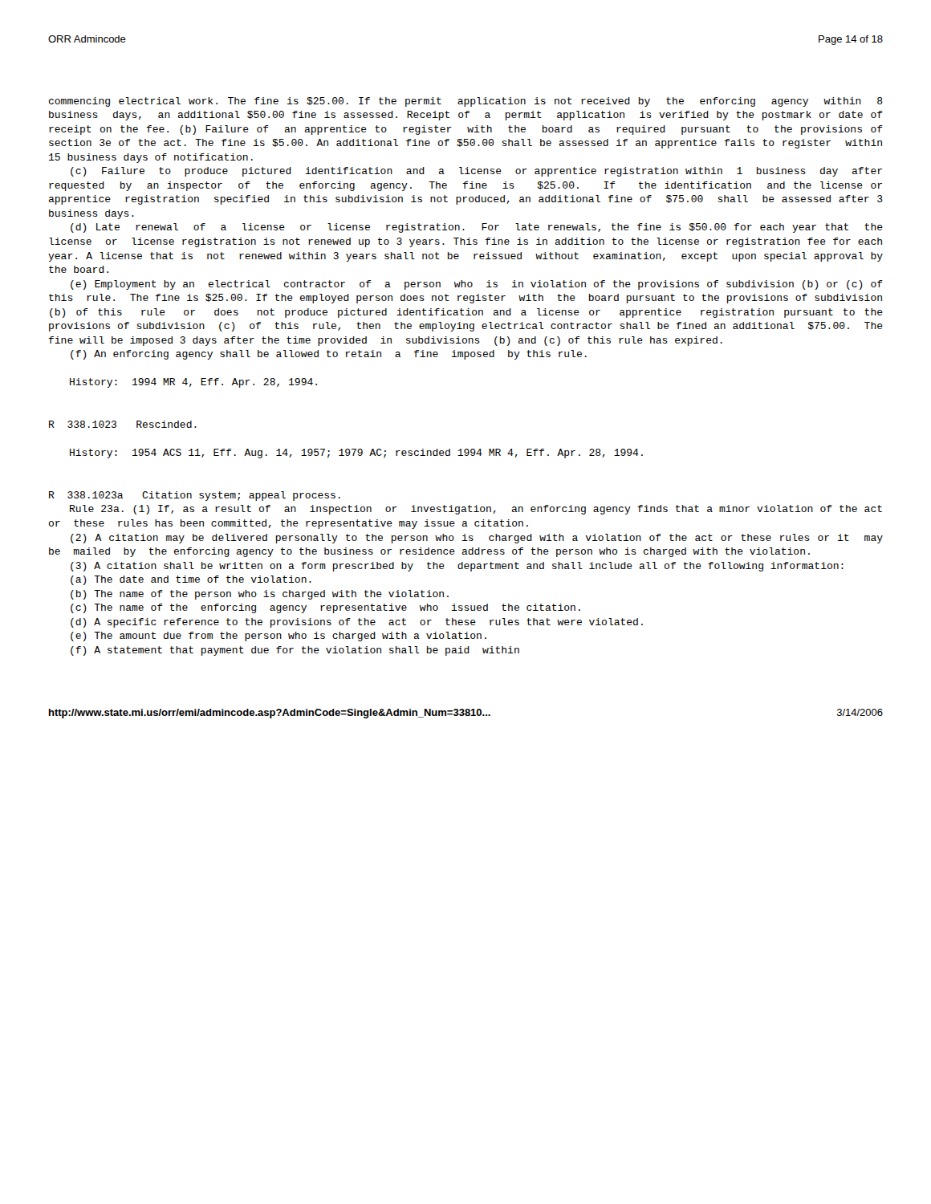ORR Admincode Page 14 of 18
commencing electrical work. The fine is $25.00. If the permit application is not received by the enforcing agency within 8 business days, an additional $50.00 fine is assessed. Receipt of a permit application is verified by the postmark or date of receipt on the fee. (b) Failure of an apprentice to register with the board as required pursuant to the provisions of section 3e of the act. The fine is $5.00. An additional fine of $50.00 shall be assessed if an apprentice fails to register within 15 business days of notification.
(c) Failure to produce pictured identification and a license or apprentice registration within 1 business day after requested by an inspector of the enforcing agency. The fine is $25.00. If the identification and the license or apprentice registration specified in this subdivision is not produced, an additional fine of $75.00 shall be assessed after 3 business days.
(d) Late renewal of a license or license registration. For late renewals, the fine is $50.00 for each year that the license or license registration is not renewed up to 3 years. This fine is in addition to the license or registration fee for each year. A license that is not renewed within 3 years shall not be reissued without examination, except upon special approval by the board.
(e) Employment by an electrical contractor of a person who is in violation of the provisions of subdivision (b) or (c) of this rule. The fine is $25.00. If the employed person does not register with the board pursuant to the provisions of subdivision (b) of this rule or does not produce pictured identification and a license or apprentice registration pursuant to the provisions of subdivision (c) of this rule, then the employing electrical contractor shall be fined an additional $75.00. The fine will be imposed 3 days after the time provided in subdivisions (b) and (c) of this rule has expired.
(f) An enforcing agency shall be allowed to retain a fine imposed by this rule.
History: 1994 MR 4, Eff. Apr. 28, 1994.
R 338.1023 Rescinded.
History: 1954 ACS 11, Eff. Aug. 14, 1957; 1979 AC; rescinded 1994 MR 4, Eff. Apr. 28, 1994.
R 338.1023a Citation system; appeal process.
Rule 23a. (1) If, as a result of an inspection or investigation, an enforcing agency finds that a minor violation of the act or these rules has been committed, the representative may issue a citation.
(2) A citation may be delivered personally to the person who is charged with a violation of the act or these rules or it may be mailed by the enforcing agency to the business or residence address of the person who is charged with the violation.
(3) A citation shall be written on a form prescribed by the department and shall include all of the following information:
(a) The date and time of the violation.
(b) The name of the person who is charged with the violation.
(c) The name of the enforcing agency representative who issued the citation.
(d) A specific reference to the provisions of the act or these rules that were violated.
(e) The amount due from the person who is charged with a violation.
(f) A statement that payment due for the violation shall be paid within
http://www.state.mi.us/orr/emi/admincode.asp?AdminCode=Single&Admin_Num=33810... 3/14/2006